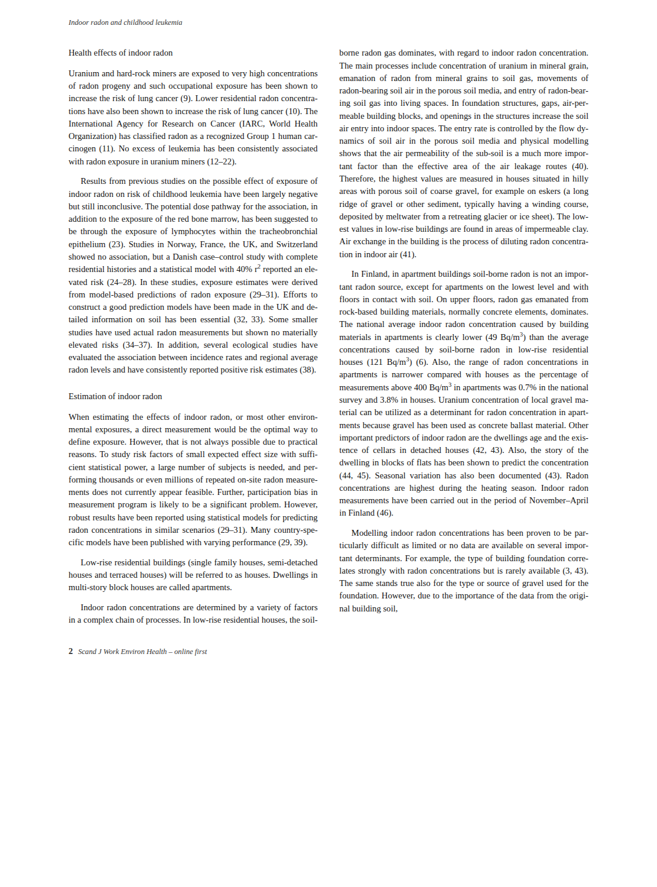Indoor radon and childhood leukemia
Health effects of indoor radon
Uranium and hard-rock miners are exposed to very high concentrations of radon progeny and such occupational exposure has been shown to increase the risk of lung cancer (9). Lower residential radon concentrations have also been shown to increase the risk of lung cancer (10). The International Agency for Research on Cancer (IARC, World Health Organization) has classified radon as a recognized Group 1 human carcinogen (11). No excess of leukemia has been consistently associated with radon exposure in uranium miners (12–22).
Results from previous studies on the possible effect of exposure of indoor radon on risk of childhood leukemia have been largely negative but still inconclusive. The potential dose pathway for the association, in addition to the exposure of the red bone marrow, has been suggested to be through the exposure of lymphocytes within the tracheobronchial epithelium (23). Studies in Norway, France, the UK, and Switzerland showed no association, but a Danish case–control study with complete residential histories and a statistical model with 40% r2 reported an elevated risk (24–28). In these studies, exposure estimates were derived from model-based predictions of radon exposure (29–31). Efforts to construct a good prediction models have been made in the UK and detailed information on soil has been essential (32, 33). Some smaller studies have used actual radon measurements but shown no materially elevated risks (34–37). In addition, several ecological studies have evaluated the association between incidence rates and regional average radon levels and have consistently reported positive risk estimates (38).
Estimation of indoor radon
When estimating the effects of indoor radon, or most other environmental exposures, a direct measurement would be the optimal way to define exposure. However, that is not always possible due to practical reasons. To study risk factors of small expected effect size with sufficient statistical power, a large number of subjects is needed, and performing thousands or even millions of repeated on-site radon measurements does not currently appear feasible. Further, participation bias in measurement program is likely to be a significant problem. However, robust results have been reported using statistical models for predicting radon concentrations in similar scenarios (29–31). Many country-specific models have been published with varying performance (29, 39).
Low-rise residential buildings (single family houses, semi-detached houses and terraced houses) will be referred to as houses. Dwellings in multi-story block houses are called apartments.
Indoor radon concentrations are determined by a variety of factors in a complex chain of processes. In low-rise residential houses, the soil-borne radon gas dominates, with regard to indoor radon concentration. The main processes include concentration of uranium in mineral grain, emanation of radon from mineral grains to soil gas, movements of radon-bearing soil air in the porous soil media, and entry of radon-bearing soil gas into living spaces. In foundation structures, gaps, air-permeable building blocks, and openings in the structures increase the soil air entry into indoor spaces. The entry rate is controlled by the flow dynamics of soil air in the porous soil media and physical modelling shows that the air permeability of the sub-soil is a much more important factor than the effective area of the air leakage routes (40). Therefore, the highest values are measured in houses situated in hilly areas with porous soil of coarse gravel, for example on eskers (a long ridge of gravel or other sediment, typically having a winding course, deposited by meltwater from a retreating glacier or ice sheet). The lowest values in low-rise buildings are found in areas of impermeable clay. Air exchange in the building is the process of diluting radon concentration in indoor air (41).
In Finland, in apartment buildings soil-borne radon is not an important radon source, except for apartments on the lowest level and with floors in contact with soil. On upper floors, radon gas emanated from rock-based building materials, normally concrete elements, dominates. The national average indoor radon concentration caused by building materials in apartments is clearly lower (49 Bq/m3) than the average concentrations caused by soil-borne radon in low-rise residential houses (121 Bq/m3) (6). Also, the range of radon concentrations in apartments is narrower compared with houses as the percentage of measurements above 400 Bq/m3 in apartments was 0.7% in the national survey and 3.8% in houses. Uranium concentration of local gravel material can be utilized as a determinant for radon concentration in apartments because gravel has been used as concrete ballast material. Other important predictors of indoor radon are the dwellings age and the existence of cellars in detached houses (42, 43). Also, the story of the dwelling in blocks of flats has been shown to predict the concentration (44, 45). Seasonal variation has also been documented (43). Radon concentrations are highest during the heating season. Indoor radon measurements have been carried out in the period of November–April in Finland (46).
Modelling indoor radon concentrations has been proven to be particularly difficult as limited or no data are available on several important determinants. For example, the type of building foundation correlates strongly with radon concentrations but is rarely available (3, 43). The same stands true also for the type or source of gravel used for the foundation. However, due to the importance of the data from the original building soil,
2 Scand J Work Environ Health – online first